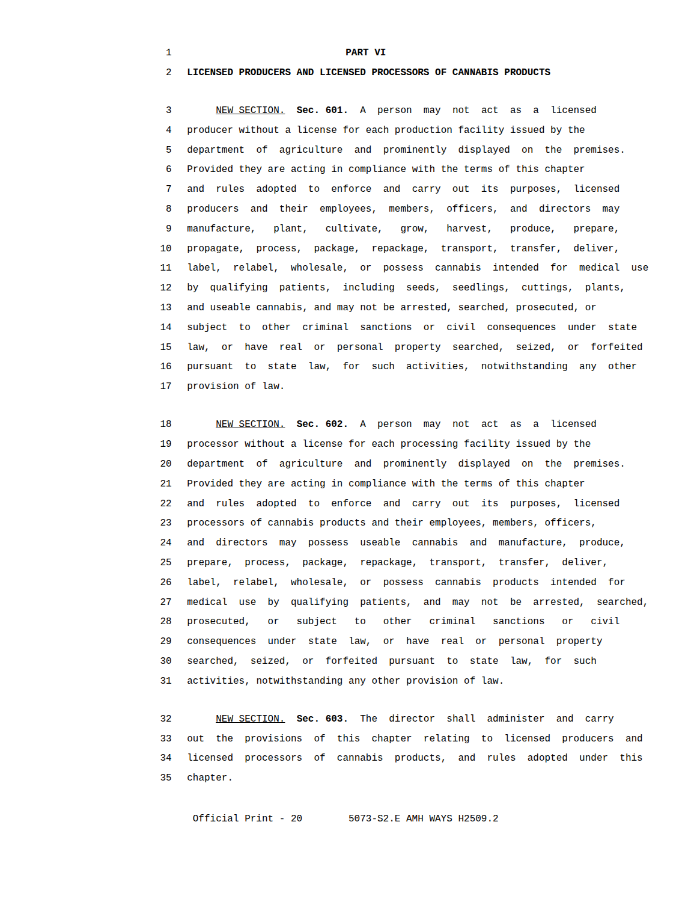1 PART VI
2 LICENSED PRODUCERS AND LICENSED PROCESSORS OF CANNABIS PRODUCTS
3 NEW SECTION. Sec. 601. A person may not act as a licensed
4 producer without a license for each production facility issued by the
5 department of agriculture and prominently displayed on the premises.
6 Provided they are acting in compliance with the terms of this chapter
7 and rules adopted to enforce and carry out its purposes, licensed
8 producers and their employees, members, officers, and directors may
9 manufacture, plant, cultivate, grow, harvest, produce, prepare,
10 propagate, process, package, repackage, transport, transfer, deliver,
11 label, relabel, wholesale, or possess cannabis intended for medical use
12 by qualifying patients, including seeds, seedlings, cuttings, plants,
13 and useable cannabis, and may not be arrested, searched, prosecuted, or
14 subject to other criminal sanctions or civil consequences under state
15 law, or have real or personal property searched, seized, or forfeited
16 pursuant to state law, for such activities, notwithstanding any other
17 provision of law.
18 NEW SECTION. Sec. 602. A person may not act as a licensed
19 processor without a license for each processing facility issued by the
20 department of agriculture and prominently displayed on the premises.
21 Provided they are acting in compliance with the terms of this chapter
22 and rules adopted to enforce and carry out its purposes, licensed
23 processors of cannabis products and their employees, members, officers,
24 and directors may possess useable cannabis and manufacture, produce,
25 prepare, process, package, repackage, transport, transfer, deliver,
26 label, relabel, wholesale, or possess cannabis products intended for
27 medical use by qualifying patients, and may not be arrested, searched,
28 prosecuted, or subject to other criminal sanctions or civil
29 consequences under state law, or have real or personal property
30 searched, seized, or forfeited pursuant to state law, for such
31 activities, notwithstanding any other provision of law.
32 NEW SECTION. Sec. 603. The director shall administer and carry
33 out the provisions of this chapter relating to licensed producers and
34 licensed processors of cannabis products, and rules adopted under this
35 chapter.
Official Print - 20 5073-S2.E AMH WAYS H2509.2